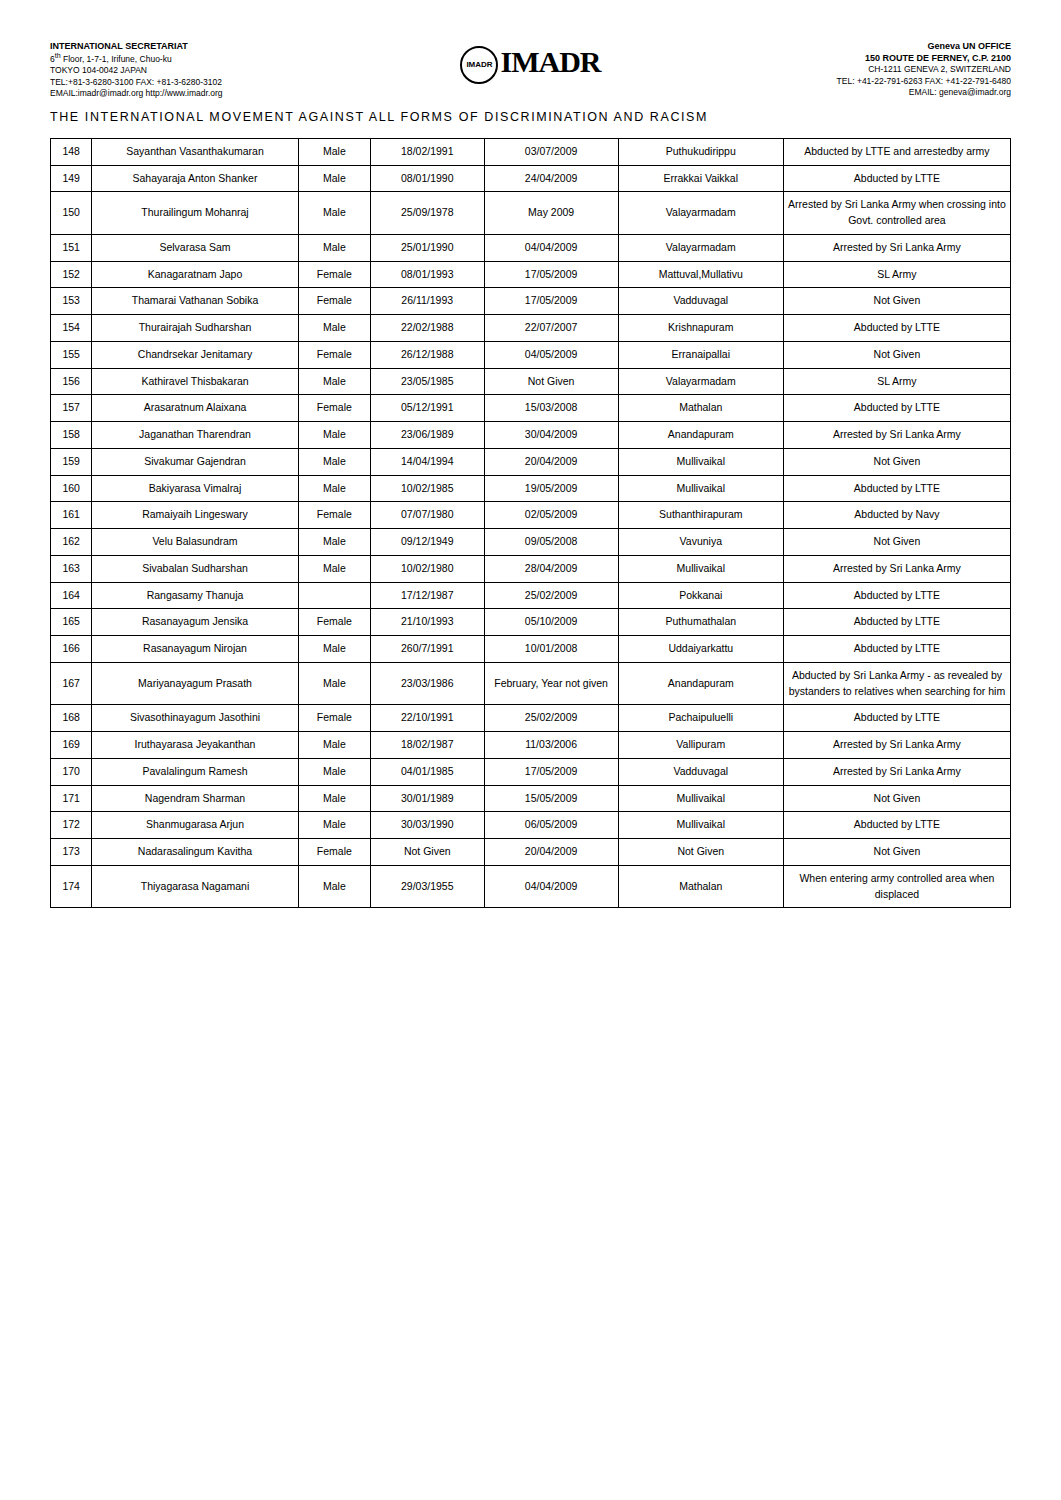INTERNATIONAL SECRETARIAT
6th Floor, 1-7-1, Irifune, Chuo-ku
TOKYO 104-0042 JAPAN
TEL:+81-3-6280-3100 FAX: +81-3-6280-3102
EMAIL:imadr@imadr.org http://www.imadr.org
IMADRIMADR
Geneva UN OFFICE
150 ROUTE DE FERNEY, C.P. 2100
CH-1211 GENEVA 2, SWITZERLAND
TEL: +41-22-791-6263 FAX: +41-22-791-6480
EMAIL: geneva@imadr.org
THE INTERNATIONAL MOVEMENT AGAINST ALL FORMS OF DISCRIMINATION AND RACISM
| 148 | Sayanthan Vasanthakumaran | Male | 18/02/1991 | 03/07/2009 | Puthukudirippu | Abducted by LTTE and arrestedby army |
| 149 | Sahayaraja Anton Shanker | Male | 08/01/1990 | 24/04/2009 | Errakkai Vaikkal | Abducted by LTTE |
| 150 | Thurailingum Mohanraj | Male | 25/09/1978 | May 2009 | Valayarmadam | Arrested by Sri Lanka Army when crossing into Govt. controlled area |
| 151 | Selvarasa Sam | Male | 25/01/1990 | 04/04/2009 | Valayarmadam | Arrested by Sri Lanka Army |
| 152 | Kanagaratnam Japo | Female | 08/01/1993 | 17/05/2009 | Mattuval,Mullativu | SL Army |
| 153 | Thamarai Vathanan Sobika | Female | 26/11/1993 | 17/05/2009 | Vadduvagal | Not Given |
| 154 | Thurairajah Sudharshan | Male | 22/02/1988 | 22/07/2007 | Krishnapuram | Abducted by LTTE |
| 155 | Chandrsekar Jenitamary | Female | 26/12/1988 | 04/05/2009 | Erranaipallai | Not Given |
| 156 | Kathiravel Thisbakaran | Male | 23/05/1985 | Not Given | Valayarmadam | SL Army |
| 157 | Arasaratnum Alaixana | Female | 05/12/1991 | 15/03/2008 | Mathalan | Abducted by LTTE |
| 158 | Jaganathan Tharendran | Male | 23/06/1989 | 30/04/2009 | Anandapuram | Arrested by Sri Lanka Army |
| 159 | Sivakumar Gajendran | Male | 14/04/1994 | 20/04/2009 | Mullivaikal | Not Given |
| 160 | Bakiyarasa Vimalraj | Male | 10/02/1985 | 19/05/2009 | Mullivaikal | Abducted by LTTE |
| 161 | Ramaiyaih Lingeswary | Female | 07/07/1980 | 02/05/2009 | Suthanthirapuram | Abducted by Navy |
| 162 | Velu Balasundram | Male | 09/12/1949 | 09/05/2008 | Vavuniya | Not Given |
| 163 | Sivabalan Sudharshan | Male | 10/02/1980 | 28/04/2009 | Mullivaikal | Arrested by Sri Lanka Army |
| 164 | Rangasamy Thanuja | | 17/12/1987 | 25/02/2009 | Pokkanai | Abducted by LTTE |
| 165 | Rasanayagum Jensika | Female | 21/10/1993 | 05/10/2009 | Puthumathalan | Abducted by LTTE |
| 166 | Rasanayagum Nirojan | Male | 260/7/1991 | 10/01/2008 | Uddaiyarkattu | Abducted by LTTE |
| 167 | Mariyanayagum Prasath | Male | 23/03/1986 | February, Year not given | Anandapuram | Abducted by Sri Lanka Army - as revealed by bystanders to relatives when searching for him |
| 168 | Sivasothinayagum Jasothini | Female | 22/10/1991 | 25/02/2009 | Pachaipuluelli | Abducted by LTTE |
| 169 | Iruthayarasa Jeyakanthan | Male | 18/02/1987 | 11/03/2006 | Vallipuram | Arrested by Sri Lanka Army |
| 170 | Pavalalingum Ramesh | Male | 04/01/1985 | 17/05/2009 | Vadduvagal | Arrested by Sri Lanka Army |
| 171 | Nagendram Sharman | Male | 30/01/1989 | 15/05/2009 | Mullivaikal | Not Given |
| 172 | Shanmugarasa Arjun | Male | 30/03/1990 | 06/05/2009 | Mullivaikal | Abducted by LTTE |
| 173 | Nadarasalingum Kavitha | Female | Not Given | 20/04/2009 | Not Given | Not Given |
| 174 | Thiyagarasa Nagamani | Male | 29/03/1955 | 04/04/2009 | Mathalan | When entering army controlled area when displaced |